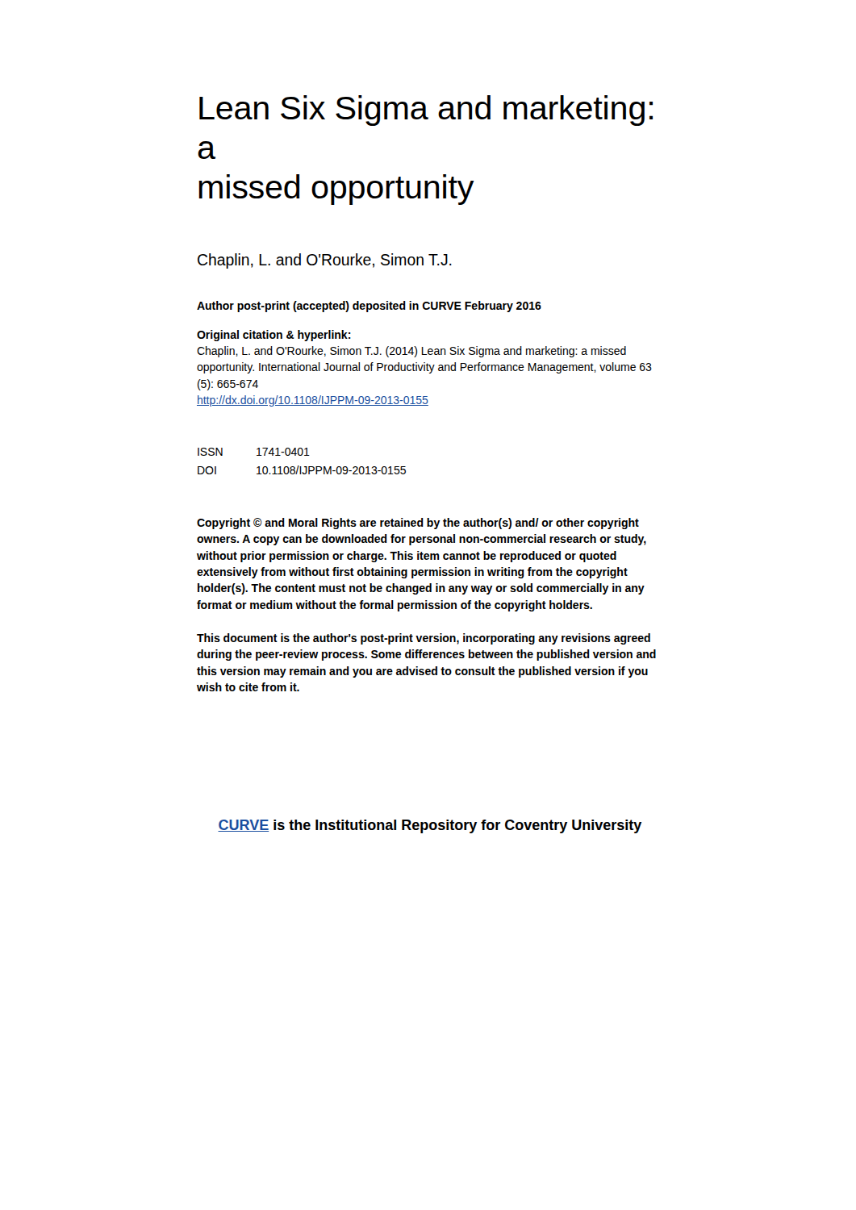Lean Six Sigma and marketing: a
missed opportunity
Chaplin, L. and O'Rourke, Simon T.J.
Author post-print (accepted) deposited in CURVE February 2016
Original citation & hyperlink:
Chaplin, L. and O'Rourke, Simon T.J. (2014) Lean Six Sigma and marketing: a missed opportunity. International Journal of Productivity and Performance Management, volume 63 (5): 665-674
http://dx.doi.org/10.1108/IJPPM-09-2013-0155
| ISSN | 1741-0401 |
| DOI | 10.1108/IJPPM-09-2013-0155 |
Copyright © and Moral Rights are retained by the author(s) and/ or other copyright owners. A copy can be downloaded for personal non-commercial research or study, without prior permission or charge. This item cannot be reproduced or quoted extensively from without first obtaining permission in writing from the copyright holder(s). The content must not be changed in any way or sold commercially in any format or medium without the formal permission of the copyright holders.
This document is the author's post-print version, incorporating any revisions agreed during the peer-review process. Some differences between the published version and this version may remain and you are advised to consult the published version if you wish to cite from it.
CURVE is the Institutional Repository for Coventry University